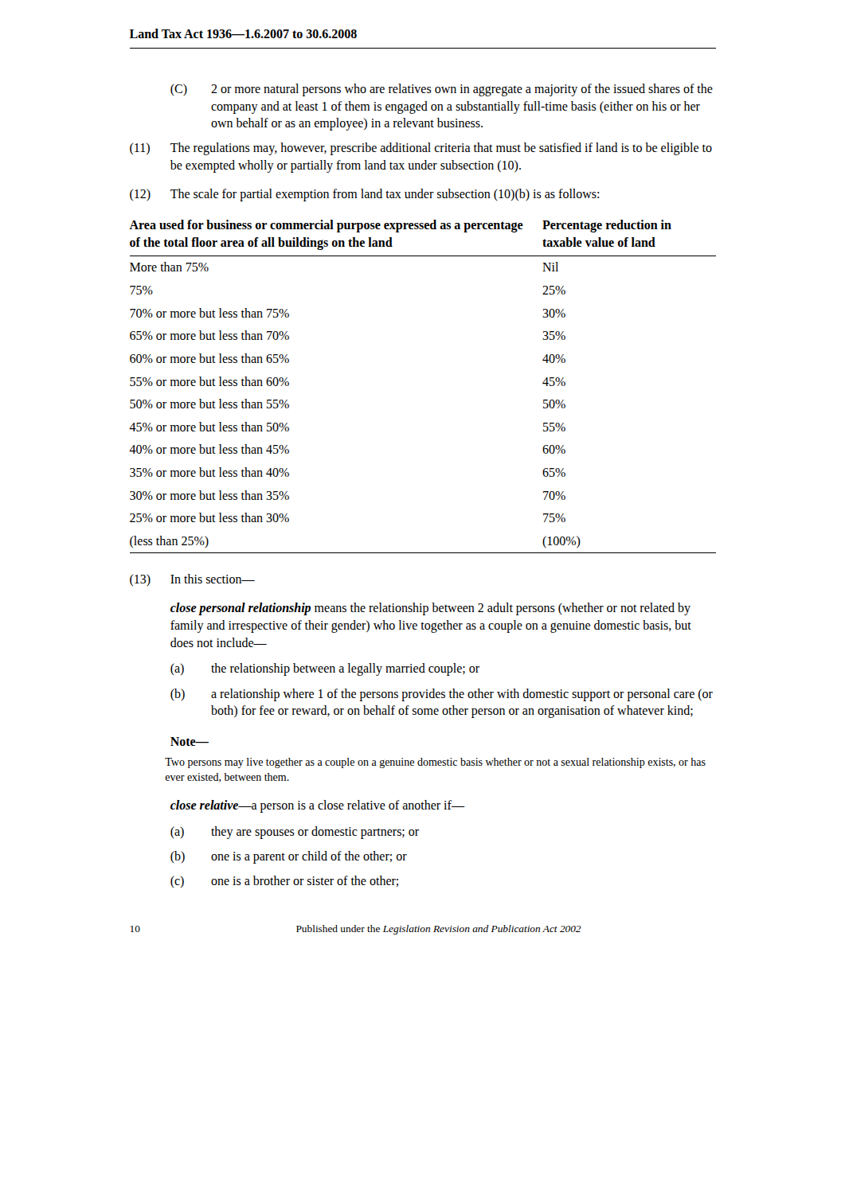Land Tax Act 1936—1.6.2007 to 30.6.2008
(C)
2 or more natural persons who are relatives own in aggregate a majority of the issued shares of the company and at least 1 of them is engaged on a substantially full-time basis (either on his or her own behalf or as an employee) in a relevant business.
(11)
The regulations may, however, prescribe additional criteria that must be satisfied if land is to be eligible to be exempted wholly or partially from land tax under subsection (10).
(12)
The scale for partial exemption from land tax under subsection (10)(b) is as follows:
| Area used for business or commercial purpose expressed as a percentage of the total floor area of all buildings on the land | Percentage reduction in taxable value of land |
| --- | --- |
| More than 75% | Nil |
| 75% | 25% |
| 70% or more but less than 75% | 30% |
| 65% or more but less than 70% | 35% |
| 60% or more but less than 65% | 40% |
| 55% or more but less than 60% | 45% |
| 50% or more but less than 55% | 50% |
| 45% or more but less than 50% | 55% |
| 40% or more but less than 45% | 60% |
| 35% or more but less than 40% | 65% |
| 30% or more but less than 35% | 70% |
| 25% or more but less than 30% | 75% |
| (less than 25%) | (100%) |
(13)
In this section—
close personal relationship means the relationship between 2 adult persons (whether or not related by family and irrespective of their gender) who live together as a couple on a genuine domestic basis, but does not include—
(a)
the relationship between a legally married couple; or
(b)
a relationship where 1 of the persons provides the other with domestic support or personal care (or both) for fee or reward, or on behalf of some other person or an organisation of whatever kind;
Note—
Two persons may live together as a couple on a genuine domestic basis whether or not a sexual relationship exists, or has ever existed, between them.
close relative—a person is a close relative of another if—
(a)
they are spouses or domestic partners; or
(b)
one is a parent or child of the other; or
(c)
one is a brother or sister of the other;
10
Published under the Legislation Revision and Publication Act 2002